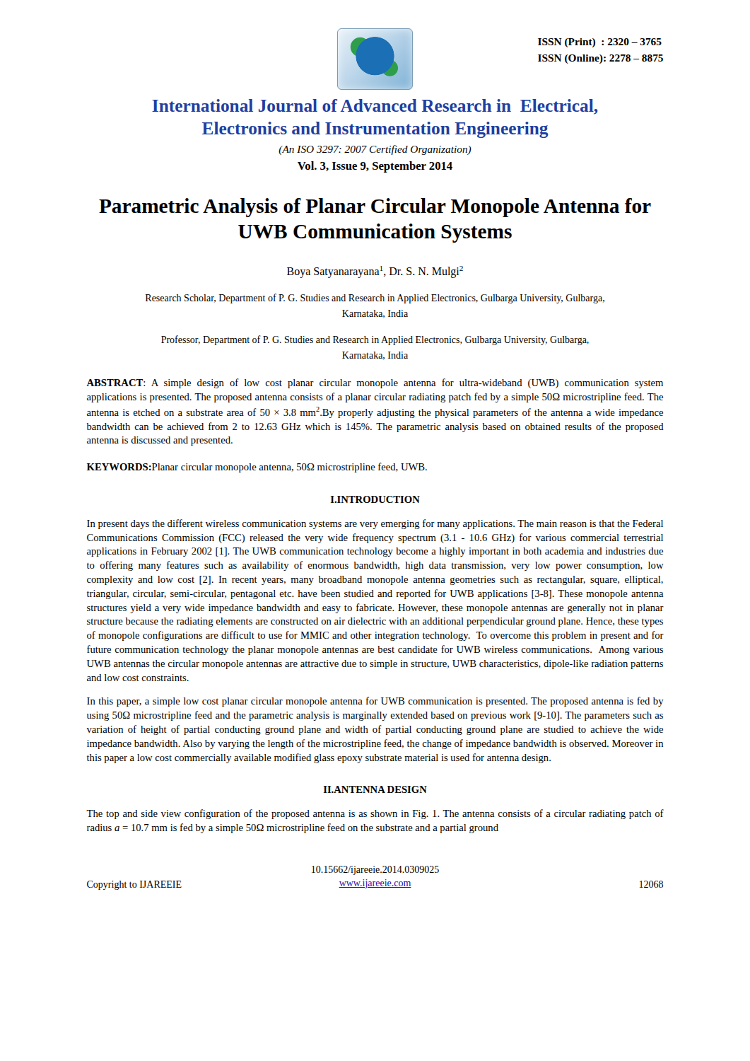ISSN (Print) : 2320 – 3765
ISSN (Online): 2278 – 8875
International Journal of Advanced Research in Electrical,
Electronics and Instrumentation Engineering
(An ISO 3297: 2007 Certified Organization)
Vol. 3, Issue 9, September 2014
Parametric Analysis of Planar Circular Monopole Antenna for UWB Communication Systems
Boya Satyanarayana1, Dr. S. N. Mulgi2
Research Scholar, Department of P. G. Studies and Research in Applied Electronics, Gulbarga University, Gulbarga,
Karnataka, India
Professor, Department of P. G. Studies and Research in Applied Electronics, Gulbarga University, Gulbarga,
Karnataka, India
ABSTRACT: A simple design of low cost planar circular monopole antenna for ultra-wideband (UWB) communication system applications is presented. The proposed antenna consists of a planar circular radiating patch fed by a simple 50Ω microstripline feed. The antenna is etched on a substrate area of 50 × 3.8 mm2.By properly adjusting the physical parameters of the antenna a wide impedance bandwidth can be achieved from 2 to 12.63 GHz which is 145%. The parametric analysis based on obtained results of the proposed antenna is discussed and presented.
KEYWORDS: Planar circular monopole antenna, 50Ω microstripline feed, UWB.
I.INTRODUCTION
In present days the different wireless communication systems are very emerging for many applications. The main reason is that the Federal Communications Commission (FCC) released the very wide frequency spectrum (3.1 - 10.6 GHz) for various commercial terrestrial applications in February 2002 [1]. The UWB communication technology become a highly important in both academia and industries due to offering many features such as availability of enormous bandwidth, high data transmission, very low power consumption, low complexity and low cost [2]. In recent years, many broadband monopole antenna geometries such as rectangular, square, elliptical, triangular, circular, semi-circular, pentagonal etc. have been studied and reported for UWB applications [3-8]. These monopole antenna structures yield a very wide impedance bandwidth and easy to fabricate. However, these monopole antennas are generally not in planar structure because the radiating elements are constructed on air dielectric with an additional perpendicular ground plane. Hence, these types of monopole configurations are difficult to use for MMIC and other integration technology. To overcome this problem in present and for future communication technology the planar monopole antennas are best candidate for UWB wireless communications. Among various UWB antennas the circular monopole antennas are attractive due to simple in structure, UWB characteristics, dipole-like radiation patterns and low cost constraints.
In this paper, a simple low cost planar circular monopole antenna for UWB communication is presented. The proposed antenna is fed by using 50Ω microstripline feed and the parametric analysis is marginally extended based on previous work [9-10]. The parameters such as variation of height of partial conducting ground plane and width of partial conducting ground plane are studied to achieve the wide impedance bandwidth. Also by varying the length of the microstripline feed, the change of impedance bandwidth is observed. Moreover in this paper a low cost commercially available modified glass epoxy substrate material is used for antenna design.
II.ANTENNA DESIGN
The top and side view configuration of the proposed antenna is as shown in Fig. 1. The antenna consists of a circular radiating patch of radius a = 10.7 mm is fed by a simple 50Ω microstripline feed on the substrate and a partial ground
10.15662/ijareeie.2014.0309025 www.ijareeie.com Copyright to IJAREEIE 12068